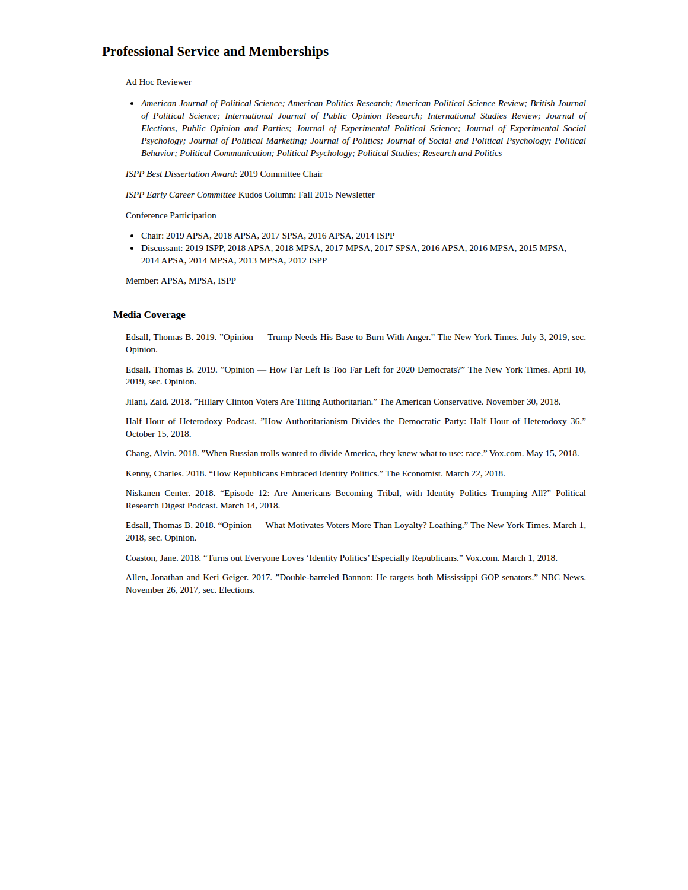Professional Service and Memberships
Ad Hoc Reviewer
American Journal of Political Science; American Politics Research; American Political Science Review; British Journal of Political Science; International Journal of Public Opinion Research; International Studies Review; Journal of Elections, Public Opinion and Parties; Journal of Experimental Political Science; Journal of Experimental Social Psychology; Journal of Political Marketing; Journal of Politics; Journal of Social and Political Psychology; Political Behavior; Political Communication; Political Psychology; Political Studies; Research and Politics
ISPP Best Dissertation Award: 2019 Committee Chair
ISPP Early Career Committee Kudos Column: Fall 2015 Newsletter
Conference Participation
Chair: 2019 APSA, 2018 APSA, 2017 SPSA, 2016 APSA, 2014 ISPP
Discussant: 2019 ISPP, 2018 APSA, 2018 MPSA, 2017 MPSA, 2017 SPSA, 2016 APSA, 2016 MPSA, 2015 MPSA, 2014 APSA, 2014 MPSA, 2013 MPSA, 2012 ISPP
Member: APSA, MPSA, ISPP
Media Coverage
Edsall, Thomas B. 2019. ”Opinion — Trump Needs His Base to Burn With Anger.” The New York Times. July 3, 2019, sec. Opinion.
Edsall, Thomas B. 2019. ”Opinion — How Far Left Is Too Far Left for 2020 Democrats?” The New York Times. April 10, 2019, sec. Opinion.
Jilani, Zaid. 2018. ”Hillary Clinton Voters Are Tilting Authoritarian.” The American Conservative. November 30, 2018.
Half Hour of Heterodoxy Podcast. ”How Authoritarianism Divides the Democratic Party: Half Hour of Heterodoxy 36.” October 15, 2018.
Chang, Alvin. 2018. ”When Russian trolls wanted to divide America, they knew what to use: race.” Vox.com. May 15, 2018.
Kenny, Charles. 2018. “How Republicans Embraced Identity Politics.” The Economist. March 22, 2018.
Niskanen Center. 2018. “Episode 12: Are Americans Becoming Tribal, with Identity Politics Trumping All?” Political Research Digest Podcast. March 14, 2018.
Edsall, Thomas B. 2018. “Opinion — What Motivates Voters More Than Loyalty? Loathing.” The New York Times. March 1, 2018, sec. Opinion.
Coaston, Jane. 2018. “Turns out Everyone Loves ‘Identity Politics’ Especially Republicans.” Vox.com. March 1, 2018.
Allen, Jonathan and Keri Geiger. 2017. ”Double-barreled Bannon: He targets both Mississippi GOP senators.” NBC News. November 26, 2017, sec. Elections.